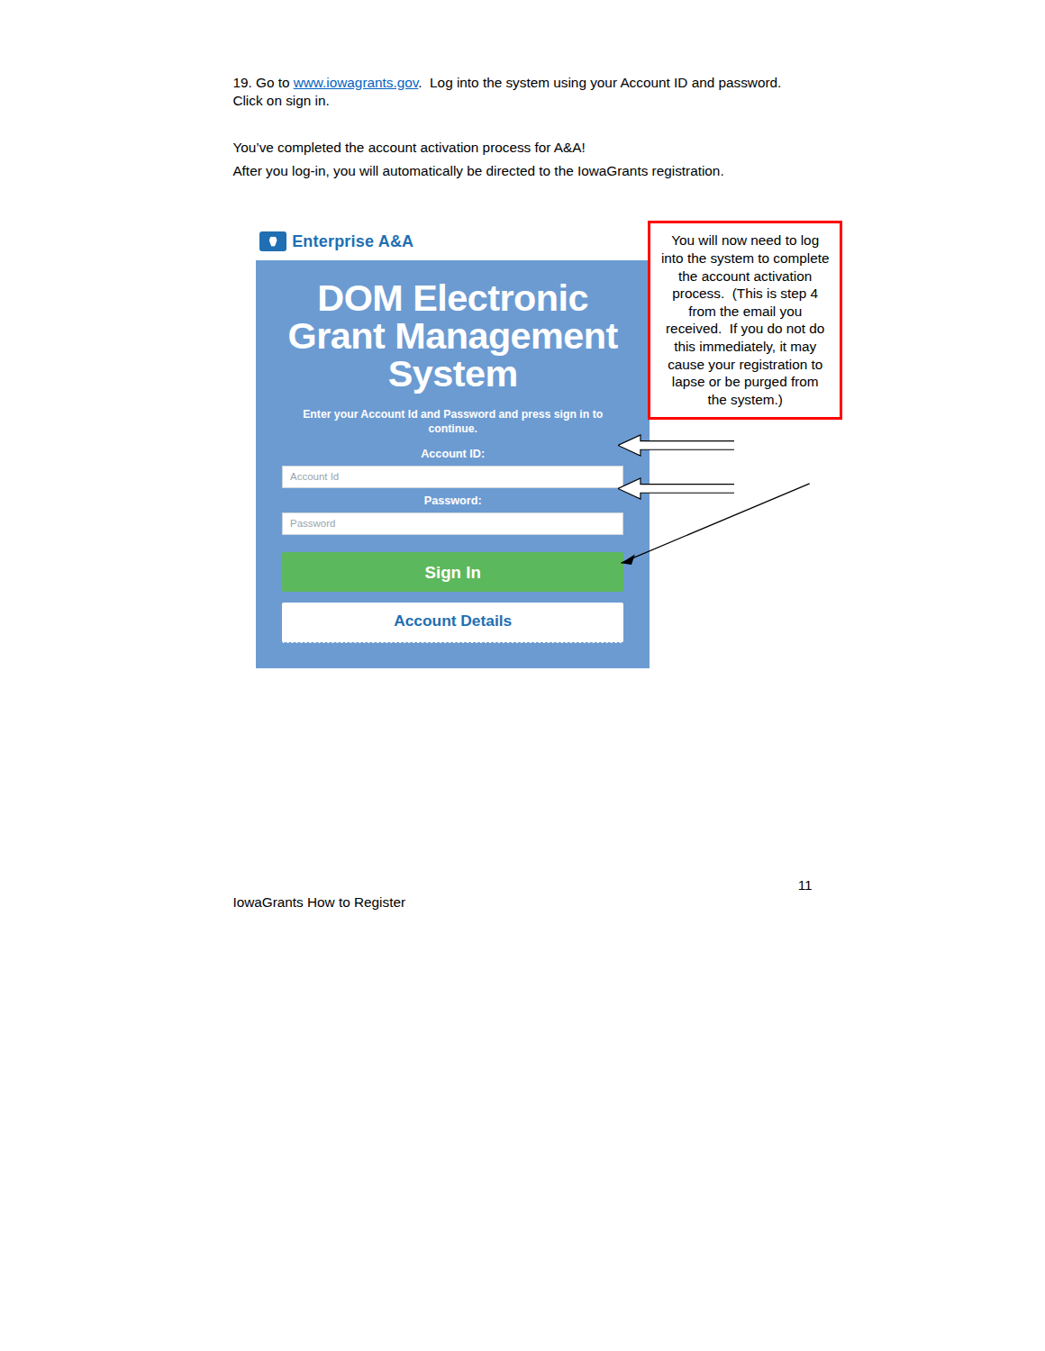19. Go to www.iowagrants.gov. Log into the system using your Account ID and password. Click on sign in.
You’ve completed the account activation process for A&A!
After you log-in, you will automatically be directed to the IowaGrants registration.
Enterprise A&A
DOM Electronic
Grant Management
System
Enter your Account Id and Password and press sign in to continue.
Account ID:
Account Id
Password:
Password
Sign In
Account Details
You will now need to log into the system to complete the account activation process. (This is step 4 from the email you received. If you do not do this immediately, it may cause your registration to lapse or be purged from the system.)
IowaGrants How to Register
11